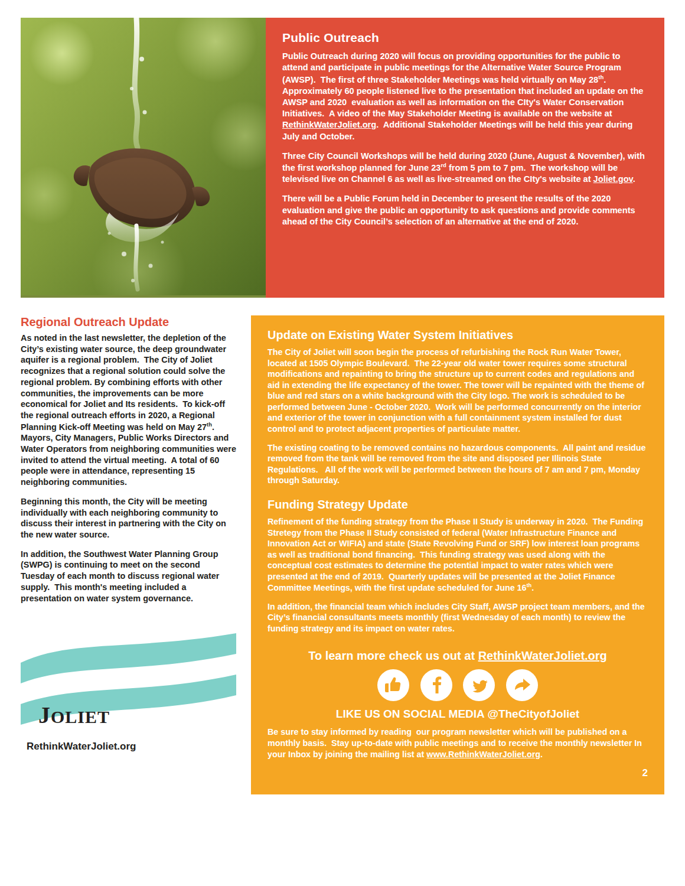Public Outreach
Public Outreach during 2020 will focus on providing opportunities for the public to attend and participate in public meetings for the Alternative Water Source Program (AWSP). The first of three Stakeholder Meetings was held virtually on May 28th. Approximately 60 people listened live to the presentation that included an update on the AWSP and 2020 evaluation as well as information on the CIty's Water Conservation Initiatives. A video of the May Stakeholder Meeting is available on the website at RethinkWaterJoliet.org. Additional Stakeholder Meetings will be held this year during July and October.
Three City Council Workshops will be held during 2020 (June, August & November), with the first workshop planned for June 23rd from 5 pm to 7 pm. The workshop will be televised live on Channel 6 as well as live-streamed on the CIty's website at Joliet.gov.
There will be a Public Forum held in December to present the results of the 2020 evaluation and give the public an opportunity to ask questions and provide comments ahead of the City Council’s selection of an alternative at the end of 2020.
Regional Outreach Update
As noted in the last newsletter, the depletion of the City’s existing water source, the deep groundwater aquifer is a regional problem. The City of Joliet recognizes that a regional solution could solve the regional problem. By combining efforts with other communities, the improvements can be more economical for Joliet and Its residents. To kick-off the regional outreach efforts in 2020, a Regional Planning Kick-off Meeting was held on May 27th. Mayors, City Managers, Public Works Directors and Water Operators from neighboring communities were invited to attend the virtual meeting. A total of 60 people were in attendance, representing 15 neighboring communities.
Beginning this month, the City will be meeting individually with each neighboring community to discuss their interest in partnering with the City on the new water source.
In addition, the Southwest Water Planning Group (SWPG) is continuing to meet on the second Tuesday of each month to discuss regional water supply. This month's meeting included a presentation on water system governance.
JOLIET
RethinkWaterJoliet.org
Update on Existing Water System Initiatives
The City of Joliet will soon begin the process of refurbishing the Rock Run Water Tower, located at 1505 Olympic Boulevard. The 22-year old water tower requires some structural modifications and repainting to bring the structure up to current codes and regulations and aid in extending the life expectancy of the tower. The tower will be repainted with the theme of blue and red stars on a white background with the City logo. The work is scheduled to be performed between June - October 2020. Work will be performed concurrently on the interior and exterior of the tower in conjunction with a full containment system installed for dust control and to protect adjacent properties of particulate matter.
The existing coating to be removed contains no hazardous components. All paint and residue removed from the tank will be removed from the site and disposed per Illinois State Regulations. All of the work will be performed between the hours of 7 am and 7 pm, Monday through Saturday.
Funding Strategy Update
Refinement of the funding strategy from the Phase II Study is underway in 2020. The Funding Stretegy from the Phase II Study consisted of federal (Water Infrastructure Finance and Innovation Act or WIFIA) and state (State Revolving Fund or SRF) low interest loan programs as well as traditional bond financing. This funding strategy was used along with the conceptual cost estimates to determine the potential impact to water rates which were presented at the end of 2019. Quarterly updates will be presented at the Joliet Finance Committee Meetings, with the first update scheduled for June 16th.
In addition, the financial team which includes City Staff, AWSP project team members, and the City’s financial consultants meets monthly (first Wednesday of each month) to review the funding strategy and its impact on water rates.
To learn more check us out at RethinkWaterJoliet.org
LIKE US ON SOCIAL MEDIA @TheCityofJoliet
Be sure to stay informed by reading our program newsletter which will be published on a monthly basis. Stay up-to-date with public meetings and to receive the monthly newsletter In your Inbox by joining the mailing list at www.RethinkWaterJoliet.org.
2